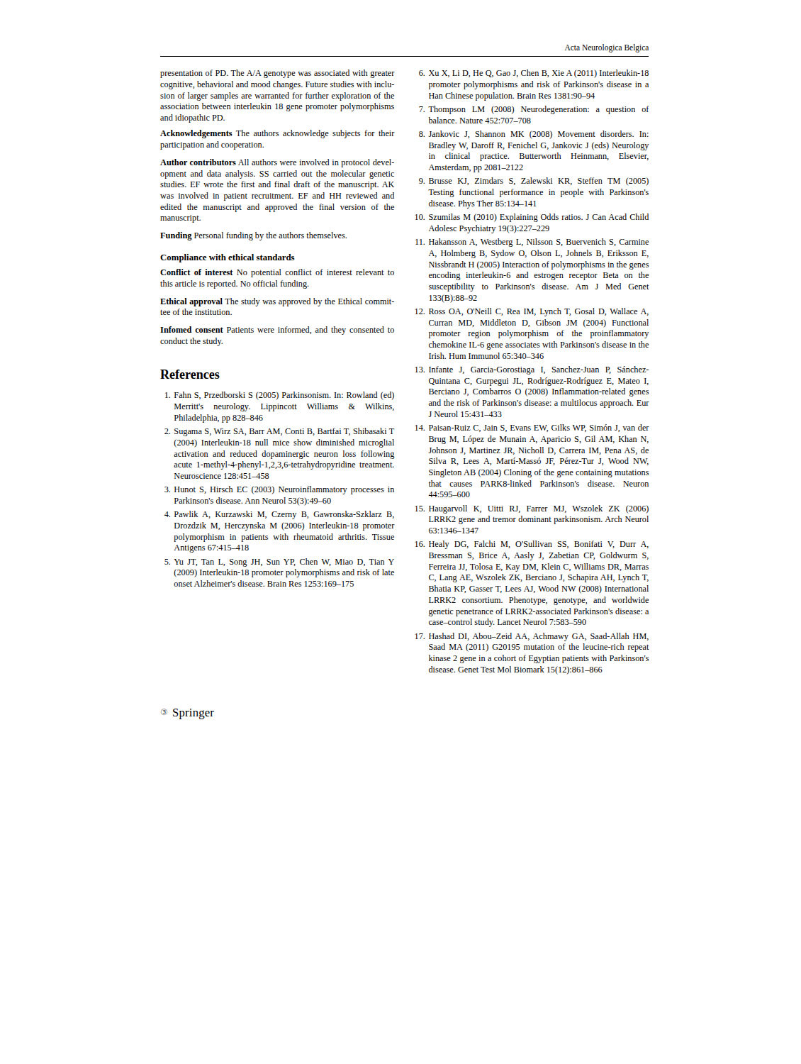Acta Neurologica Belgica
presentation of PD. The A/A genotype was associated with greater cognitive, behavioral and mood changes. Future studies with inclusion of larger samples are warranted for further exploration of the association between interleukin 18 gene promoter polymorphisms and idiopathic PD.
Acknowledgements The authors acknowledge subjects for their participation and cooperation.
Author contributors All authors were involved in protocol development and data analysis. SS carried out the molecular genetic studies. EF wrote the first and final draft of the manuscript. AK was involved in patient recruitment. EF and HH reviewed and edited the manuscript and approved the final version of the manuscript.
Funding Personal funding by the authors themselves.
Compliance with ethical standards
Conflict of interest No potential conflict of interest relevant to this article is reported. No official funding.
Ethical approval The study was approved by the Ethical committee of the institution.
Infomed consent Patients were informed, and they consented to conduct the study.
References
Fahn S, Przedborski S (2005) Parkinsonism. In: Rowland (ed) Merritt's neurology. Lippincott Williams & Wilkins, Philadelphia, pp 828–846
Sugama S, Wirz SA, Barr AM, Conti B, Bartfai T, Shibasaki T (2004) Interleukin-18 null mice show diminished microglial activation and reduced dopaminergic neuron loss following acute 1-methyl-4-phenyl-1,2,3,6-tetrahydropyridine treatment. Neuroscience 128:451–458
Hunot S, Hirsch EC (2003) Neuroinflammatory processes in Parkinson's disease. Ann Neurol 53(3):49–60
Pawlik A, Kurzawski M, Czerny B, Gawronska-Szklarz B, Drozdzik M, Herczynska M (2006) Interleukin-18 promoter polymorphism in patients with rheumatoid arthritis. Tissue Antigens 67:415–418
Yu JT, Tan L, Song JH, Sun YP, Chen W, Miao D, Tian Y (2009) Interleukin-18 promoter polymorphisms and risk of late onset Alzheimer's disease. Brain Res 1253:169–175
Xu X, Li D, He Q, Gao J, Chen B, Xie A (2011) Interleukin-18 promoter polymorphisms and risk of Parkinson's disease in a Han Chinese population. Brain Res 1381:90–94
Thompson LM (2008) Neurodegeneration: a question of balance. Nature 452:707–708
Jankovic J, Shannon MK (2008) Movement disorders. In: Bradley W, Daroff R, Fenichel G, Jankovic J (eds) Neurology in clinical practice. Butterworth Heinmann, Elsevier, Amsterdam, pp 2081–2122
Brusse KJ, Zimdars S, Zalewski KR, Steffen TM (2005) Testing functional performance in people with Parkinson's disease. Phys Ther 85:134–141
Szumilas M (2010) Explaining Odds ratios. J Can Acad Child Adolesc Psychiatry 19(3):227–229
Hakansson A, Westberg L, Nilsson S, Buervenich S, Carmine A, Holmberg B, Sydow O, Olson L, Johnels B, Eriksson E, Nissbrandt H (2005) Interaction of polymorphisms in the genes encoding interleukin-6 and estrogen receptor Beta on the susceptibility to Parkinson's disease. Am J Med Genet 133(B):88–92
Ross OA, O'Neill C, Rea IM, Lynch T, Gosal D, Wallace A, Curran MD, Middleton D, Gibson JM (2004) Functional promoter region polymorphism of the proinflammatory chemokine IL-6 gene associates with Parkinson's disease in the Irish. Hum Immunol 65:340–346
Infante J, Garcia-Gorostiaga I, Sanchez-Juan P, Sánchez-Quintana C, Gurpegui JL, Rodríguez-Rodríguez E, Mateo I, Berciano J, Combarros O (2008) Inflammation-related genes and the risk of Parkinson's disease: a multilocus approach. Eur J Neurol 15:431–433
Paisan-Ruiz C, Jain S, Evans EW, Gilks WP, Simón J, van der Brug M, López de Munain A, Aparicio S, Gil AM, Khan N, Johnson J, Martinez JR, Nicholl D, Carrera IM, Pena AS, de Silva R, Lees A, Martí-Massó JF, Pérez-Tur J, Wood NW, Singleton AB (2004) Cloning of the gene containing mutations that causes PARK8-linked Parkinson's disease. Neuron 44:595–600
Haugarvoll K, Uitti RJ, Farrer MJ, Wszolek ZK (2006) LRRK2 gene and tremor dominant parkinsonism. Arch Neurol 63:1346–1347
Healy DG, Falchi M, O'Sullivan SS, Bonifati V, Durr A, Bressman S, Brice A, Aasly J, Zabetian CP, Goldwurm S, Ferreira JJ, Tolosa E, Kay DM, Klein C, Williams DR, Marras C, Lang AE, Wszolek ZK, Berciano J, Schapira AH, Lynch T, Bhatia KP, Gasser T, Lees AJ, Wood NW (2008) International LRRK2 consortium. Phenotype, genotype, and worldwide genetic penetrance of LRRK2-associated Parkinson's disease: a case–control study. Lancet Neurol 7:583–590
Hashad DI, Abou–Zeid AA, Achmawy GA, Saad-Allah HM, Saad MA (2011) G20195 mutation of the leucine-rich repeat kinase 2 gene in a cohort of Egyptian patients with Parkinson's disease. Genet Test Mol Biomark 15(12):861–866
③ Springer